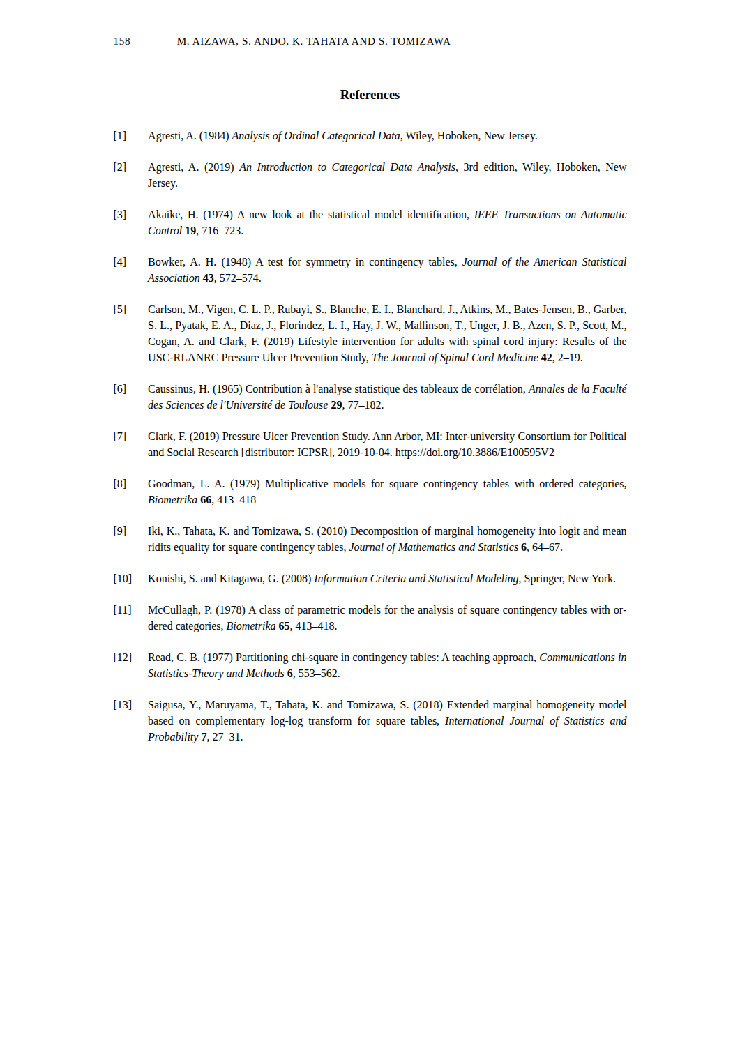158 M. Aizawa, S. Ando, K. Tahata and S. Tomizawa
References
[1] Agresti, A. (1984) Analysis of Ordinal Categorical Data, Wiley, Hoboken, New Jersey.
[2] Agresti, A. (2019) An Introduction to Categorical Data Analysis, 3rd edition, Wiley, Hoboken, New Jersey.
[3] Akaike, H. (1974) A new look at the statistical model identification, IEEE Transactions on Automatic Control 19, 716–723.
[4] Bowker, A. H. (1948) A test for symmetry in contingency tables, Journal of the American Statistical Association 43, 572–574.
[5] Carlson, M., Vigen, C. L. P., Rubayi, S., Blanche, E. I., Blanchard, J., Atkins, M., Bates-Jensen, B., Garber, S. L., Pyatak, E. A., Diaz, J., Florindez, L. I., Hay, J. W., Mallinson, T., Unger, J. B., Azen, S. P., Scott, M., Cogan, A. and Clark, F. (2019) Lifestyle intervention for adults with spinal cord injury: Results of the USC-RLANRC Pressure Ulcer Prevention Study, The Journal of Spinal Cord Medicine 42, 2–19.
[6] Caussinus, H. (1965) Contribution à l'analyse statistique des tableaux de corrélation, Annales de la Faculté des Sciences de l'Université de Toulouse 29, 77–182.
[7] Clark, F. (2019) Pressure Ulcer Prevention Study. Ann Arbor, MI: Inter-university Consortium for Political and Social Research [distributor: ICPSR], 2019-10-04. https://doi.org/10.3886/E100595V2
[8] Goodman, L. A. (1979) Multiplicative models for square contingency tables with ordered categories, Biometrika 66, 413–418
[9] Iki, K., Tahata, K. and Tomizawa, S. (2010) Decomposition of marginal homogeneity into logit and mean ridits equality for square contingency tables, Journal of Mathematics and Statistics 6, 64–67.
[10] Konishi, S. and Kitagawa, G. (2008) Information Criteria and Statistical Modeling, Springer, New York.
[11] McCullagh, P. (1978) A class of parametric models for the analysis of square contingency tables with ordered categories, Biometrika 65, 413–418.
[12] Read, C. B. (1977) Partitioning chi-square in contingency tables: A teaching approach, Communications in Statistics-Theory and Methods 6, 553–562.
[13] Saigusa, Y., Maruyama, T., Tahata, K. and Tomizawa, S. (2018) Extended marginal homogeneity model based on complementary log-log transform for square tables, International Journal of Statistics and Probability 7, 27–31.